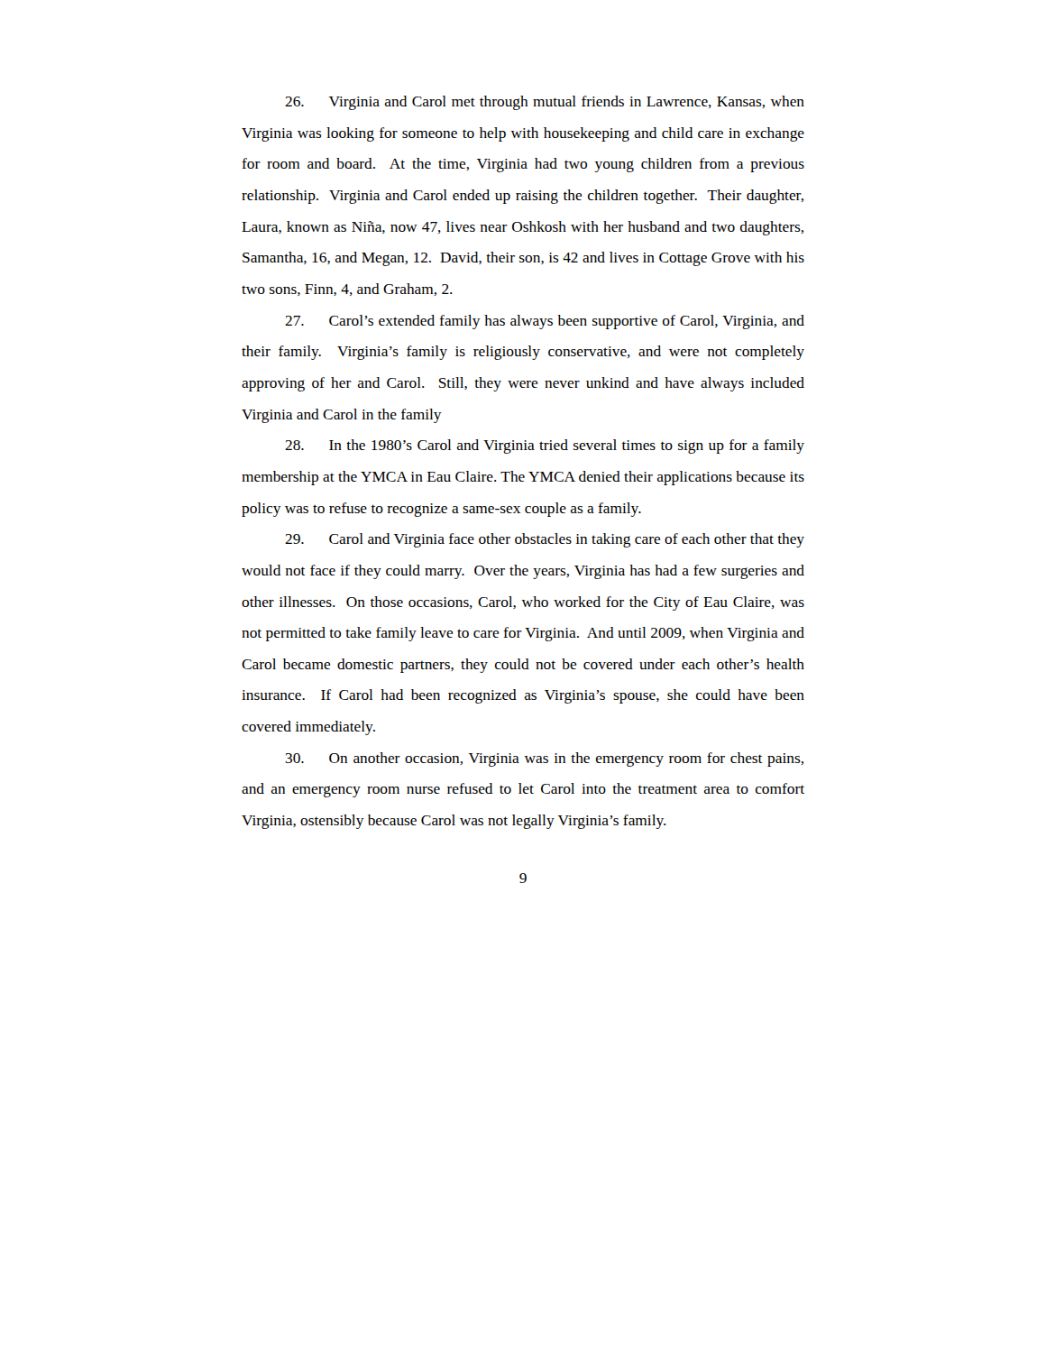26. Virginia and Carol met through mutual friends in Lawrence, Kansas, when Virginia was looking for someone to help with housekeeping and child care in exchange for room and board. At the time, Virginia had two young children from a previous relationship. Virginia and Carol ended up raising the children together. Their daughter, Laura, known as Niña, now 47, lives near Oshkosh with her husband and two daughters, Samantha, 16, and Megan, 12. David, their son, is 42 and lives in Cottage Grove with his two sons, Finn, 4, and Graham, 2.
27. Carol’s extended family has always been supportive of Carol, Virginia, and their family. Virginia’s family is religiously conservative, and were not completely approving of her and Carol. Still, they were never unkind and have always included Virginia and Carol in the family
28. In the 1980’s Carol and Virginia tried several times to sign up for a family membership at the YMCA in Eau Claire. The YMCA denied their applications because its policy was to refuse to recognize a same-sex couple as a family.
29. Carol and Virginia face other obstacles in taking care of each other that they would not face if they could marry. Over the years, Virginia has had a few surgeries and other illnesses. On those occasions, Carol, who worked for the City of Eau Claire, was not permitted to take family leave to care for Virginia. And until 2009, when Virginia and Carol became domestic partners, they could not be covered under each other’s health insurance. If Carol had been recognized as Virginia’s spouse, she could have been covered immediately.
30. On another occasion, Virginia was in the emergency room for chest pains, and an emergency room nurse refused to let Carol into the treatment area to comfort Virginia, ostensibly because Carol was not legally Virginia’s family.
9